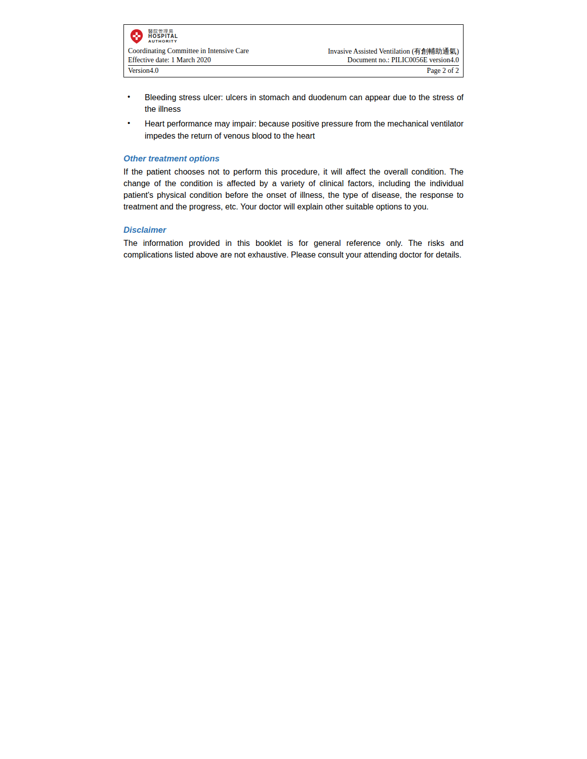醫院管理局
HOSPITAL
AUTHORITY
| Coordinating Committee in Intensive Care | Invasive Assisted Ventilation (有創輔助通氣) |
| Effective date: 1 March 2020 | Document no.: PILIC0056E version4.0 |
| Version4.0 | Page 2 of 2 |
Bleeding stress ulcer: ulcers in stomach and duodenum can appear due to the stress of the illness
Heart performance may impair: because positive pressure from the mechanical ventilator impedes the return of venous blood to the heart
Other treatment options
If the patient chooses not to perform this procedure, it will affect the overall condition. The change of the condition is affected by a variety of clinical factors, including the individual patient's physical condition before the onset of illness, the type of disease, the response to treatment and the progress, etc. Your doctor will explain other suitable options to you.
Disclaimer
The information provided in this booklet is for general reference only. The risks and complications listed above are not exhaustive. Please consult your attending doctor for details.